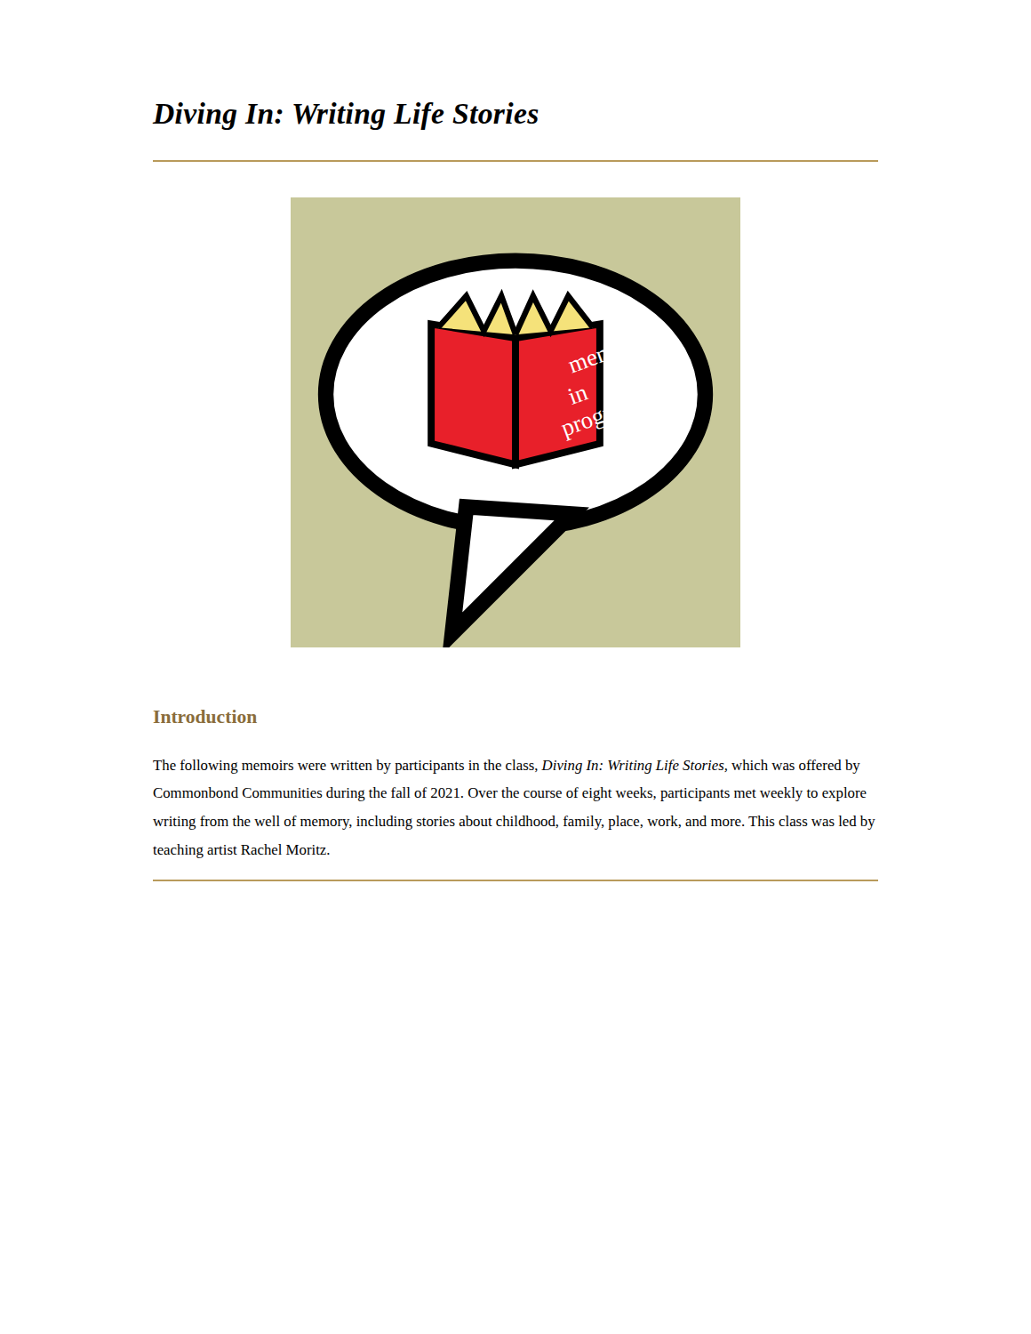Diving In: Writing Life Stories
Introduction
The following memoirs were written by participants in the class, Diving In: Writing Life Stories, which was offered by Commonbond Communities during the fall of 2021. Over the course of eight weeks, participants met weekly to explore writing from the well of memory, including stories about childhood, family, place, work, and more. This class was led by teaching artist Rachel Moritz.